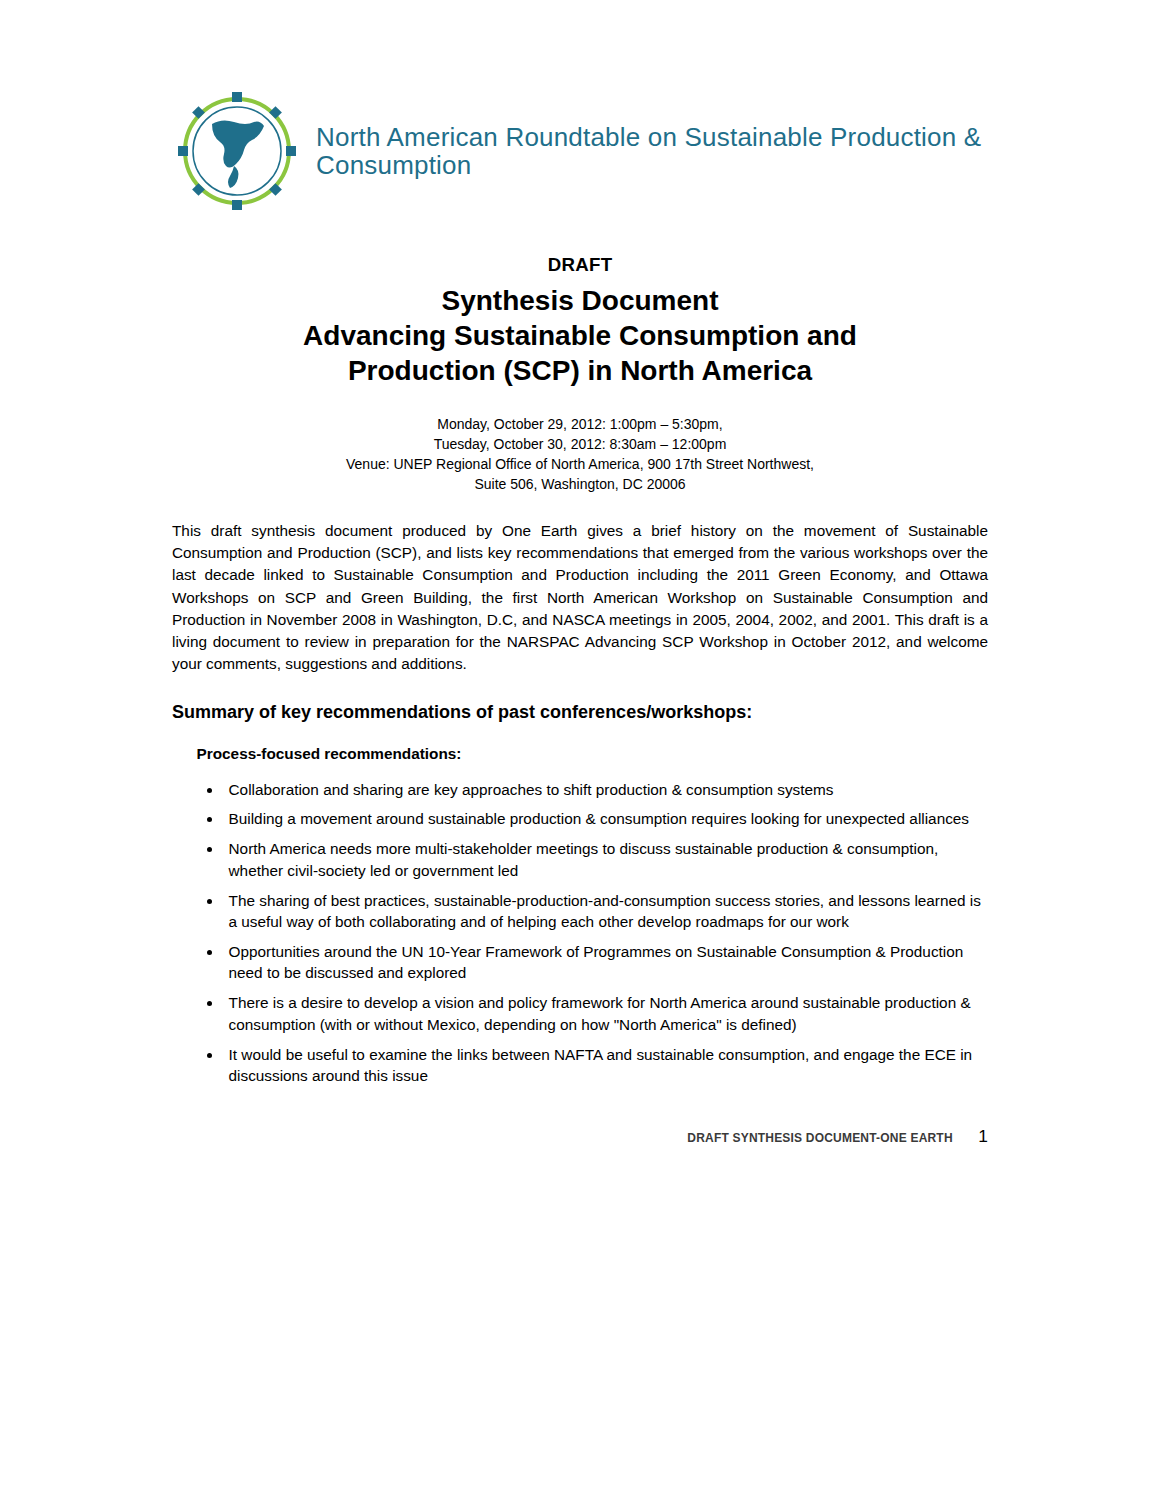North American Roundtable on Sustainable Production & Consumption
DRAFT
Synthesis Document
Advancing Sustainable Consumption and
Production (SCP) in North America
Monday, October 29, 2012: 1:00pm – 5:30pm,
Tuesday, October 30, 2012: 8:30am – 12:00pm
Venue: UNEP Regional Office of North America, 900 17th Street Northwest,
Suite 506, Washington, DC 20006
This draft synthesis document produced by One Earth gives a brief history on the movement of Sustainable Consumption and Production (SCP), and lists key recommendations that emerged from the various workshops over the last decade linked to Sustainable Consumption and Production including the 2011 Green Economy, and Ottawa Workshops on SCP and Green Building, the first North American Workshop on Sustainable Consumption and Production in November 2008 in Washington, D.C, and NASCA meetings in 2005, 2004, 2002, and 2001. This draft is a living document to review in preparation for the NARSPAC Advancing SCP Workshop in October 2012, and welcome your comments, suggestions and additions.
Summary of key recommendations of past conferences/workshops:
Process-focused recommendations:
Collaboration and sharing are key approaches to shift production & consumption systems
Building a movement around sustainable production & consumption requires looking for unexpected alliances
North America needs more multi-stakeholder meetings to discuss sustainable production & consumption, whether civil-society led or government led
The sharing of best practices, sustainable-production-and-consumption success stories, and lessons learned is a useful way of both collaborating and of helping each other develop roadmaps for our work
Opportunities around the UN 10-Year Framework of Programmes on Sustainable Consumption & Production need to be discussed and explored
There is a desire to develop a vision and policy framework for North America around sustainable production & consumption (with or without Mexico, depending on how "North America" is defined)
It would be useful to examine the links between NAFTA and sustainable consumption, and engage the ECE in discussions around this issue
DRAFT SYNTHESIS DOCUMENT-ONE EARTH 1